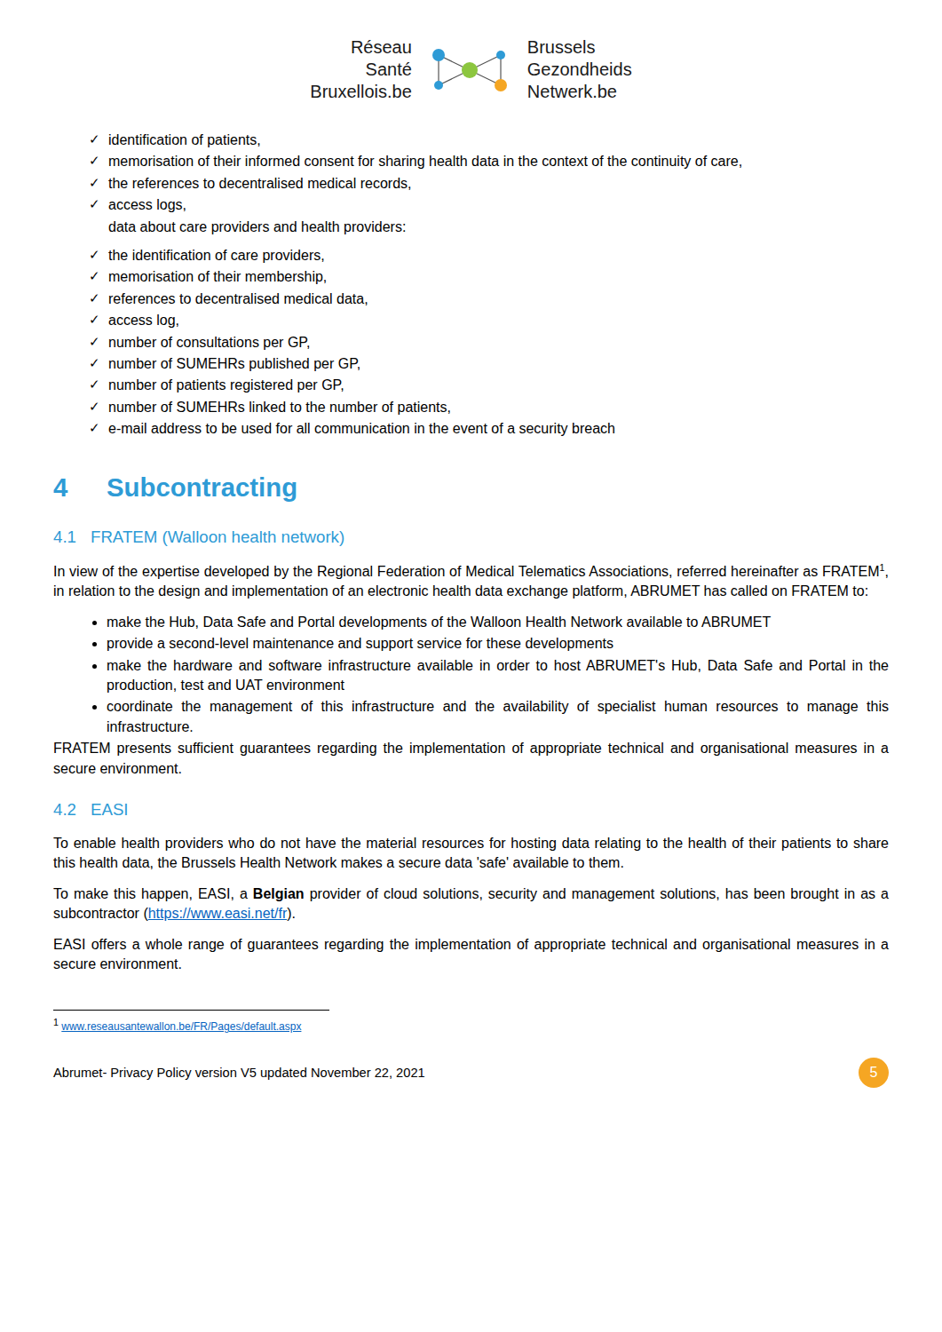| Réseau Santé Bruxellois.be | | Brussels Gezondheids Netwerk.be |
identification of patients,
memorisation of their informed consent for sharing health data in the context of the continuity of care,
the references to decentralised medical records,
access logs,
data about care providers and health providers:
the identification of care providers,
memorisation of their membership,
references to decentralised medical data,
access log,
number of consultations per GP,
number of SUMEHRs published per GP,
number of patients registered per GP,
number of SUMEHRs linked to the number of patients,
e-mail address to be used for all communication in the event of a security breach
4 Subcontracting
4.1 FRATEM (Walloon health network)
In view of the expertise developed by the Regional Federation of Medical Telematics Associations, referred hereinafter as FRATEM1, in relation to the design and implementation of an electronic health data exchange platform, ABRUMET has called on FRATEM to:
make the Hub, Data Safe and Portal developments of the Walloon Health Network available to ABRUMET
provide a second-level maintenance and support service for these developments
make the hardware and software infrastructure available in order to host ABRUMET's Hub, Data Safe and Portal in the production, test and UAT environment
coordinate the management of this infrastructure and the availability of specialist human resources to manage this infrastructure.
FRATEM presents sufficient guarantees regarding the implementation of appropriate technical and organisational measures in a secure environment.
4.2 EASI
To enable health providers who do not have the material resources for hosting data relating to the health of their patients to share this health data, the Brussels Health Network makes a secure data 'safe' available to them.
To make this happen, EASI, a Belgian provider of cloud solutions, security and management solutions, has been brought in as a subcontractor (https://www.easi.net/fr).
EASI offers a whole range of guarantees regarding the implementation of appropriate technical and organisational measures in a secure environment.
1 www.reseausantewallon.be/FR/Pages/default.aspx
Abrumet- Privacy Policy version V5 updated November 22, 2021
5